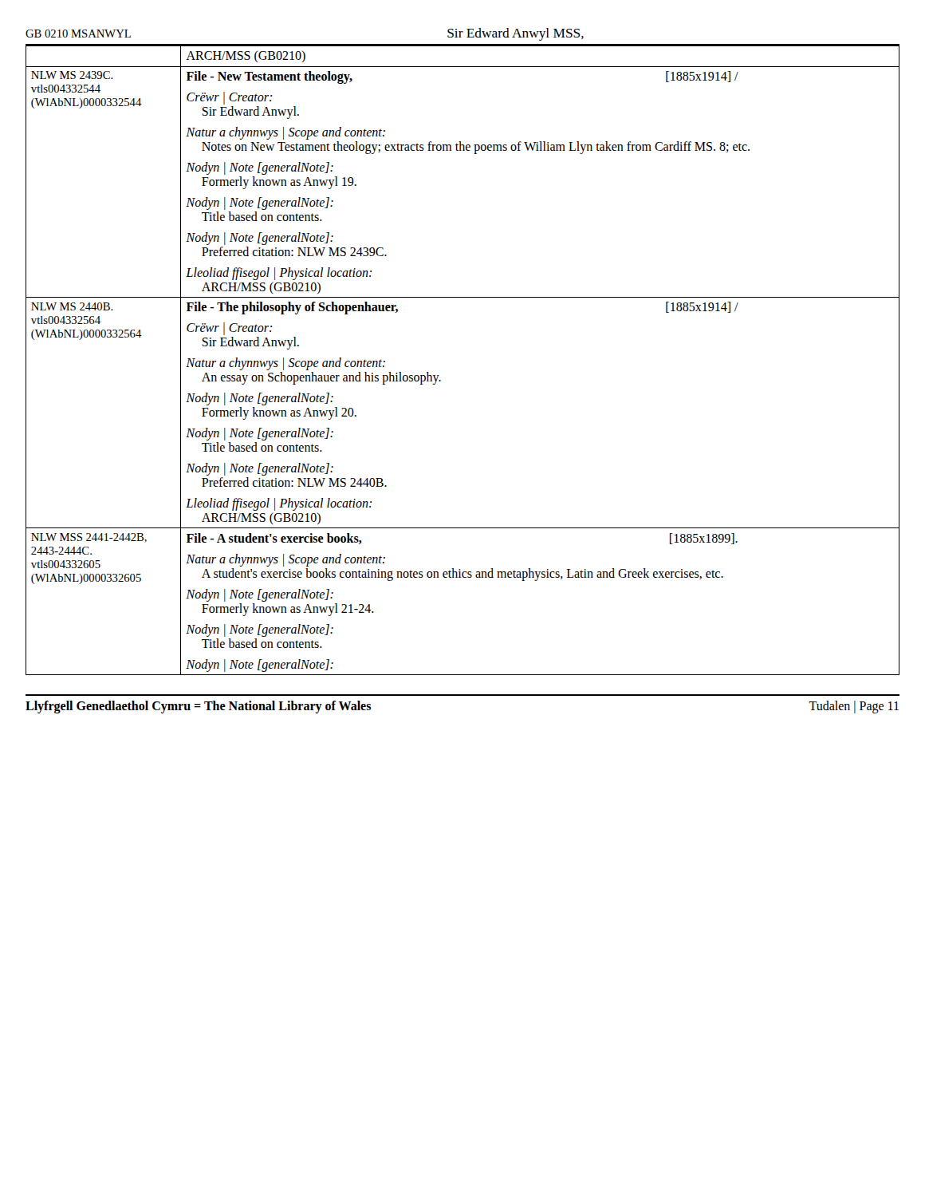GB 0210 MSANWYL
Sir Edward Anwyl MSS,
| | ARCH/MSS (GB0210) |
| NLW MS 2439C. vtls004332544 (WlAbNL)0000332544 | File - New Testament theology, [1885x1914] / Crëwr / Creator: Sir Edward Anwyl. Natur a chynnwys / Scope and content: Notes on New Testament theology; extracts from the poems of William Llyn taken from Cardiff MS. 8; etc. Nodyn / Note [generalNote]: Formerly known as Anwyl 19. Nodyn / Note [generalNote]: Title based on contents. Nodyn / Note [generalNote]: Preferred citation: NLW MS 2439C. Lleoliad ffisegol / Physical location: ARCH/MSS (GB0210) |
| NLW MS 2440B. vtls004332564 (WlAbNL)0000332564 | File - The philosophy of Schopenhauer, [1885x1914] / Crëwr / Creator: Sir Edward Anwyl. Natur a chynnwys / Scope and content: An essay on Schopenhauer and his philosophy. Nodyn / Note [generalNote]: Formerly known as Anwyl 20. Nodyn / Note [generalNote]: Title based on contents. Nodyn / Note [generalNote]: Preferred citation: NLW MS 2440B. Lleoliad ffisegol / Physical location: ARCH/MSS (GB0210) |
| NLW MSS 2441-2442B, 2443-2444C. vtls004332605 (WlAbNL)0000332605 | File - A student's exercise books, [1885x1899]. Natur a chynnwys / Scope and content: A student's exercise books containing notes on ethics and metaphysics, Latin and Greek exercises, etc. Nodyn / Note [generalNote]: Formerly known as Anwyl 21-24. Nodyn / Note [generalNote]: Title based on contents. Nodyn / Note [generalNote]: |
Llyfrgell Genedlaethol Cymru = The National Library of Wales
Tudalen | Page 11